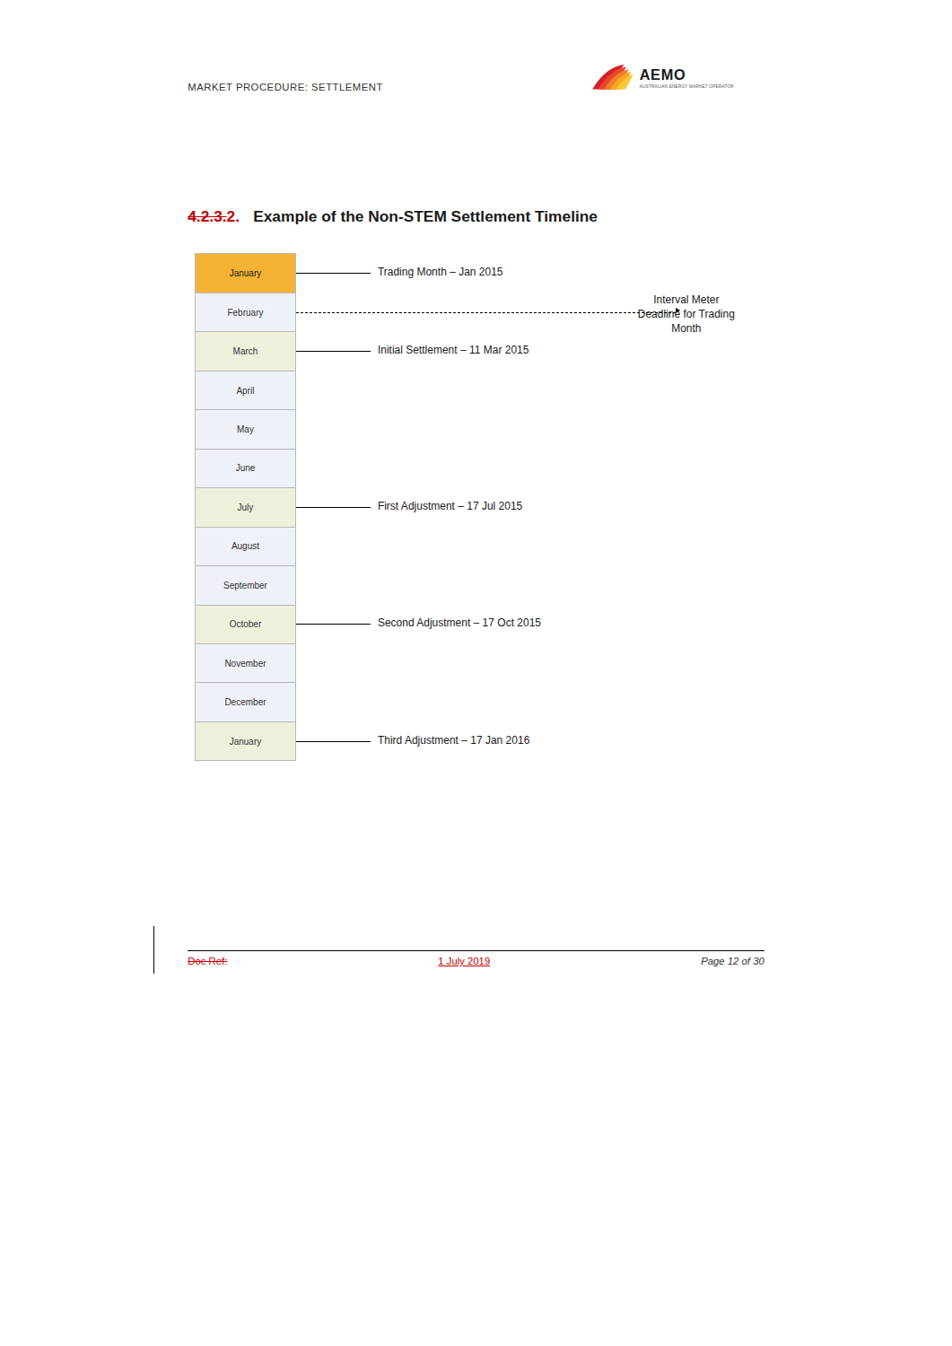MARKET PROCEDURE: SETTLEMENT
AEMO AUSTRALIAN ENERGY MARKET OPERATOR
4.2.3. 2. Example of the Non-STEM Settlement Timeline
| January |
| February |
| March |
| April |
| May |
| June |
| July |
| August |
| September |
| October |
| November |
| December |
| January |
Trading Month – Jan 2015
Interval Meter
Deadline for Trading
Month
Initial Settlement – 11 Mar 2015
First Adjustment – 17 Jul 2015
Second Adjustment – 17 Oct 2015
Third Adjustment – 17 Jan 2016
Doc Ref:
1 July 2019
Page 12 of 30